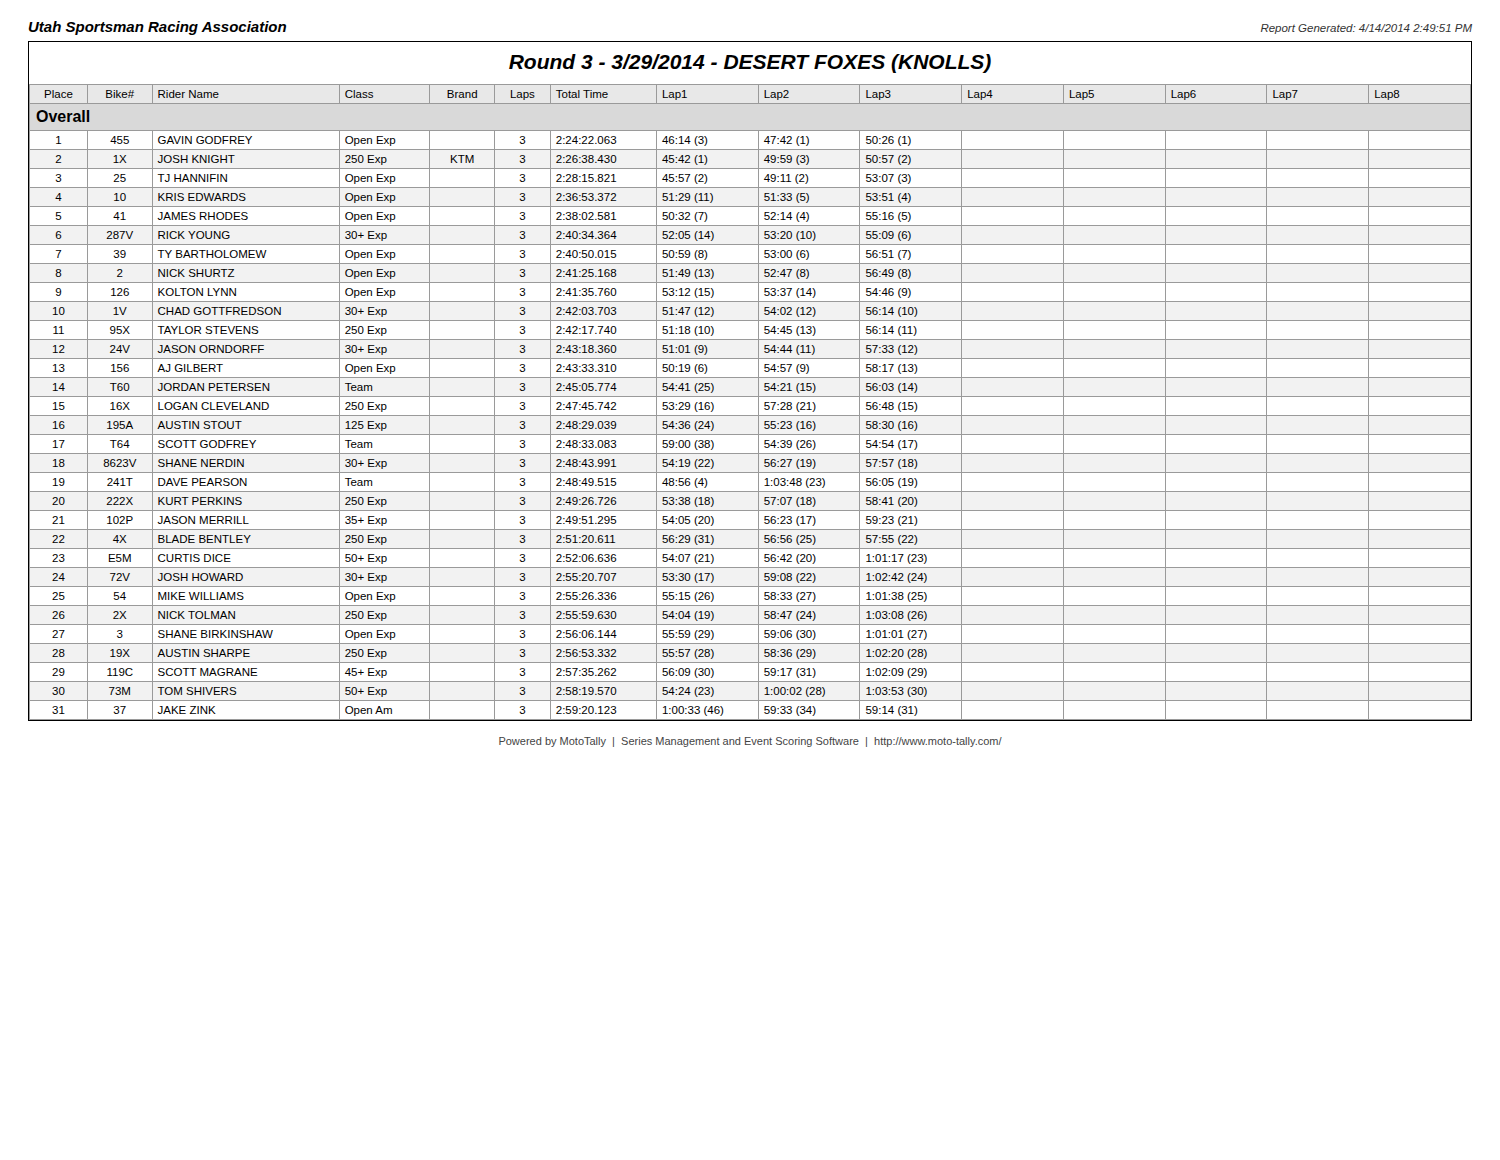Utah Sportsman Racing Association
Report Generated: 4/14/2014 2:49:51 PM
Round 3 - 3/29/2014 - DESERT FOXES (KNOLLS)
| Place | Bike# | Rider Name | Class | Brand | Laps | Total Time | Lap1 | Lap2 | Lap3 | Lap4 | Lap5 | Lap6 | Lap7 | Lap8 |
| --- | --- | --- | --- | --- | --- | --- | --- | --- | --- | --- | --- | --- | --- | --- |
| Overall |
| 1 | 455 | GAVIN GODFREY | Open Exp | | 3 | 2:24:22.063 | 46:14 (3) | 47:42 (1) | 50:26 (1) | | | | | |
| 2 | 1X | JOSH KNIGHT | 250 Exp | KTM | 3 | 2:26:38.430 | 45:42 (1) | 49:59 (3) | 50:57 (2) | | | | | |
| 3 | 25 | TJ HANNIFIN | Open Exp | | 3 | 2:28:15.821 | 45:57 (2) | 49:11 (2) | 53:07 (3) | | | | | |
| 4 | 10 | KRIS EDWARDS | Open Exp | | 3 | 2:36:53.372 | 51:29 (11) | 51:33 (5) | 53:51 (4) | | | | | |
| 5 | 41 | JAMES RHODES | Open Exp | | 3 | 2:38:02.581 | 50:32 (7) | 52:14 (4) | 55:16 (5) | | | | | |
| 6 | 287V | RICK YOUNG | 30+ Exp | | 3 | 2:40:34.364 | 52:05 (14) | 53:20 (10) | 55:09 (6) | | | | | |
| 7 | 39 | TY BARTHOLOMEW | Open Exp | | 3 | 2:40:50.015 | 50:59 (8) | 53:00 (6) | 56:51 (7) | | | | | |
| 8 | 2 | NICK SHURTZ | Open Exp | | 3 | 2:41:25.168 | 51:49 (13) | 52:47 (8) | 56:49 (8) | | | | | |
| 9 | 126 | KOLTON LYNN | Open Exp | | 3 | 2:41:35.760 | 53:12 (15) | 53:37 (14) | 54:46 (9) | | | | | |
| 10 | 1V | CHAD GOTTFREDSON | 30+ Exp | | 3 | 2:42:03.703 | 51:47 (12) | 54:02 (12) | 56:14 (10) | | | | | |
| 11 | 95X | TAYLOR STEVENS | 250 Exp | | 3 | 2:42:17.740 | 51:18 (10) | 54:45 (13) | 56:14 (11) | | | | | |
| 12 | 24V | JASON ORNDORFF | 30+ Exp | | 3 | 2:43:18.360 | 51:01 (9) | 54:44 (11) | 57:33 (12) | | | | | |
| 13 | 156 | AJ GILBERT | Open Exp | | 3 | 2:43:33.310 | 50:19 (6) | 54:57 (9) | 58:17 (13) | | | | | |
| 14 | T60 | JORDAN PETERSEN | Team | | 3 | 2:45:05.774 | 54:41 (25) | 54:21 (15) | 56:03 (14) | | | | | |
| 15 | 16X | LOGAN CLEVELAND | 250 Exp | | 3 | 2:47:45.742 | 53:29 (16) | 57:28 (21) | 56:48 (15) | | | | | |
| 16 | 195A | AUSTIN STOUT | 125 Exp | | 3 | 2:48:29.039 | 54:36 (24) | 55:23 (16) | 58:30 (16) | | | | | |
| 17 | T64 | SCOTT GODFREY | Team | | 3 | 2:48:33.083 | 59:00 (38) | 54:39 (26) | 54:54 (17) | | | | | |
| 18 | 8623V | SHANE NERDIN | 30+ Exp | | 3 | 2:48:43.991 | 54:19 (22) | 56:27 (19) | 57:57 (18) | | | | | |
| 19 | 241T | DAVE PEARSON | Team | | 3 | 2:48:49.515 | 48:56 (4) | 1:03:48 (23) | 56:05 (19) | | | | | |
| 20 | 222X | KURT PERKINS | 250 Exp | | 3 | 2:49:26.726 | 53:38 (18) | 57:07 (18) | 58:41 (20) | | | | | |
| 21 | 102P | JASON MERRILL | 35+ Exp | | 3 | 2:49:51.295 | 54:05 (20) | 56:23 (17) | 59:23 (21) | | | | | |
| 22 | 4X | BLADE BENTLEY | 250 Exp | | 3 | 2:51:20.611 | 56:29 (31) | 56:56 (25) | 57:55 (22) | | | | | |
| 23 | E5M | CURTIS DICE | 50+ Exp | | 3 | 2:52:06.636 | 54:07 (21) | 56:42 (20) | 1:01:17 (23) | | | | | |
| 24 | 72V | JOSH HOWARD | 30+ Exp | | 3 | 2:55:20.707 | 53:30 (17) | 59:08 (22) | 1:02:42 (24) | | | | | |
| 25 | 54 | MIKE WILLIAMS | Open Exp | | 3 | 2:55:26.336 | 55:15 (26) | 58:33 (27) | 1:01:38 (25) | | | | | |
| 26 | 2X | NICK TOLMAN | 250 Exp | | 3 | 2:55:59.630 | 54:04 (19) | 58:47 (24) | 1:03:08 (26) | | | | | |
| 27 | 3 | SHANE BIRKINSHAW | Open Exp | | 3 | 2:56:06.144 | 55:59 (29) | 59:06 (30) | 1:01:01 (27) | | | | | |
| 28 | 19X | AUSTIN SHARPE | 250 Exp | | 3 | 2:56:53.332 | 55:57 (28) | 58:36 (29) | 1:02:20 (28) | | | | | |
| 29 | 119C | SCOTT MAGRANE | 45+ Exp | | 3 | 2:57:35.262 | 56:09 (30) | 59:17 (31) | 1:02:09 (29) | | | | | |
| 30 | 73M | TOM SHIVERS | 50+ Exp | | 3 | 2:58:19.570 | 54:24 (23) | 1:00:02 (28) | 1:03:53 (30) | | | | | |
| 31 | 37 | JAKE ZINK | Open Am | | 3 | 2:59:20.123 | 1:00:33 (46) | 59:33 (34) | 59:14 (31) | | | | | |
Powered by MotoTally | Series Management and Event Scoring Software | http://www.moto-tally.com/